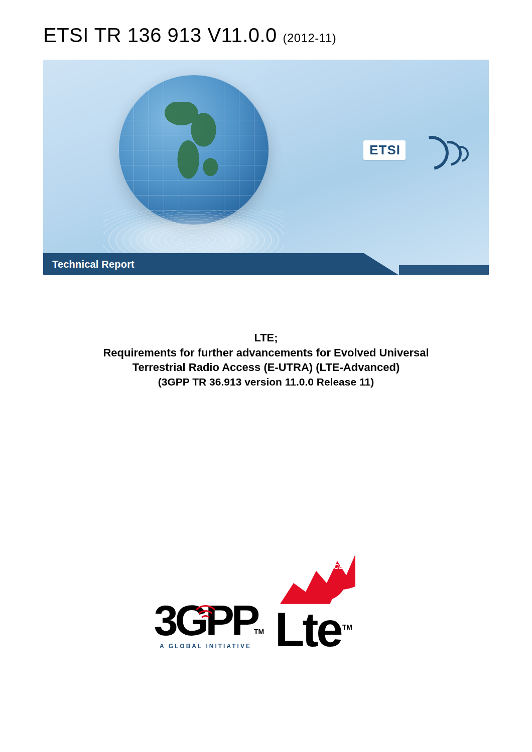ETSI TR 136 913 V11.0.0 (2012-11)
ETSI
Technical Report
LTE;
Requirements for further advancements for Evolved Universal
Terrestrial Radio Access (E-UTRA) (LTE-Advanced)
(3GPP TR 36.913 version 11.0.0 Release 11)
3GPPTM
A GLOBAL INITIATIVE
4 DVANCED
LteTM